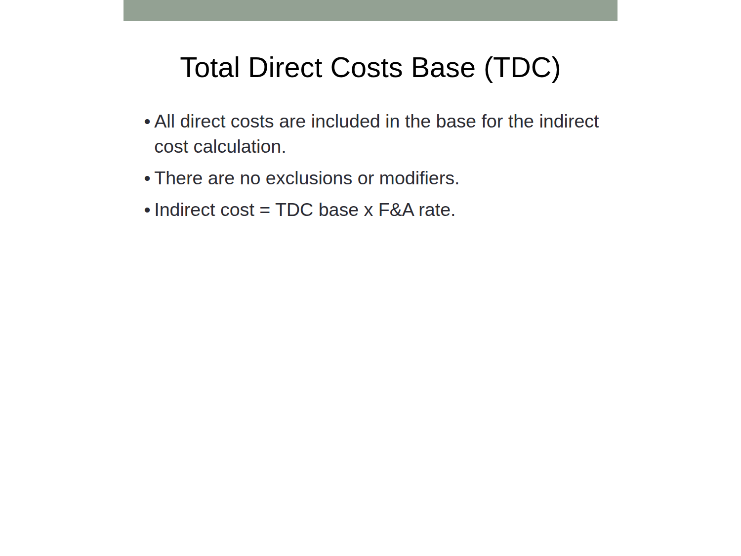Total Direct Costs Base (TDC)
All direct costs are included in the base for the indirect cost calculation.
There are no exclusions or modifiers.
Indirect cost = TDC base x F&A rate.